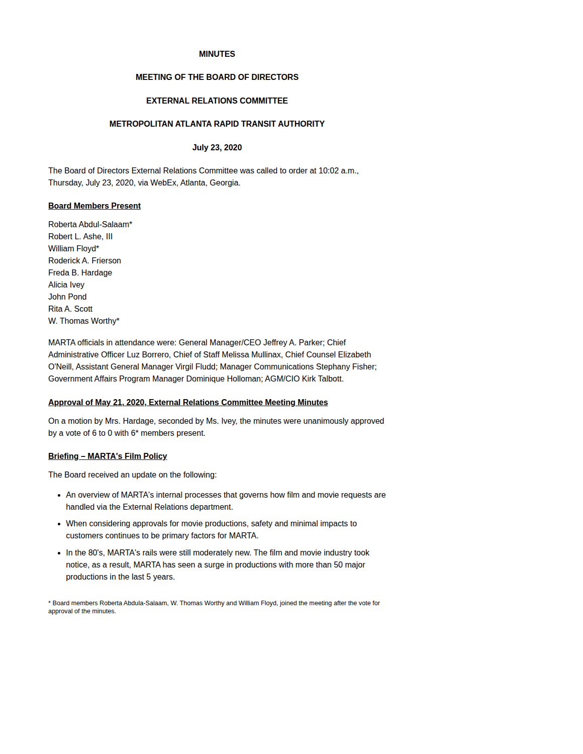MINUTES
MEETING OF THE BOARD OF DIRECTORS
EXTERNAL RELATIONS COMMITTEE
METROPOLITAN ATLANTA RAPID TRANSIT AUTHORITY
July 23, 2020
The Board of Directors External Relations Committee was called to order at 10:02 a.m., Thursday, July 23, 2020, via WebEx, Atlanta, Georgia.
Board Members Present
Roberta Abdul-Salaam*
Robert L. Ashe, III
William Floyd*
Roderick A. Frierson
Freda B. Hardage
Alicia Ivey
John Pond
Rita A. Scott
W. Thomas Worthy*
MARTA officials in attendance were: General Manager/CEO Jeffrey A. Parker; Chief Administrative Officer Luz Borrero, Chief of Staff Melissa Mullinax, Chief Counsel Elizabeth O'Neill, Assistant General Manager Virgil Fludd; Manager Communications Stephany Fisher; Government Affairs Program Manager Dominique Holloman; AGM/CIO Kirk Talbott.
Approval of May 21, 2020, External Relations Committee Meeting Minutes
On a motion by Mrs. Hardage, seconded by Ms. Ivey, the minutes were unanimously approved by a vote of 6 to 0 with 6* members present.
Briefing – MARTA's Film Policy
The Board received an update on the following:
An overview of MARTA's internal processes that governs how film and movie requests are handled via the External Relations department.
When considering approvals for movie productions, safety and minimal impacts to customers continues to be primary factors for MARTA.
In the 80's, MARTA's rails were still moderately new. The film and movie industry took notice, as a result, MARTA has seen a surge in productions with more than 50 major productions in the last 5 years.
* Board members Roberta Abdula-Salaam, W. Thomas Worthy and William Floyd, joined the meeting after the vote for approval of the minutes.